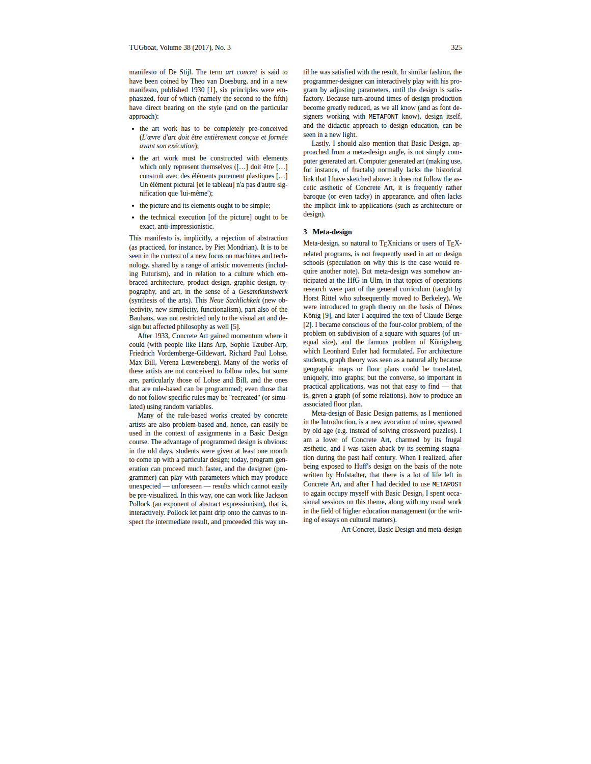TUGboat, Volume 38 (2017), No. 3 325
manifesto of De Stijl. The term art concret is said to have been coined by Theo van Doesburg, and in a new manifesto, published 1930 [1], six principles were emphasized, four of which (namely the second to the fifth) have direct bearing on the style (and on the particular approach):
the art work has to be completely pre-conceived (L'œvre d'art doit être entièrement conçue et formée avant son exécution);
the art work must be constructed with elements which only represent themselves ([…] doit être […] construit avec des éléments purement plastiques […] Un élément pictural [et le tableau] n'a pas d'autre signification que 'lui-même');
the picture and its elements ought to be simple;
the technical execution [of the picture] ought to be exact, anti-impressionistic.
This manifesto is, implicitly, a rejection of abstraction (as practiced, for instance, by Piet Mondrian). It is to be seen in the context of a new focus on machines and technology, shared by a range of artistic movements (including Futurism), and in relation to a culture which embraced architecture, product design, graphic design, typography, and art, in the sense of a Gesamtkunstwerk (synthesis of the arts). This Neue Sachlichkeit (new objectivity, new simplicity, functionalism), part also of the Bauhaus, was not restricted only to the visual art and design but affected philosophy as well [5].
After 1933, Concrete Art gained momentum where it could (with people like Hans Arp, Sophie Tæuber-Arp, Friedrich Vordemberge-Gildewart, Richard Paul Lohse, Max Bill, Verena Lœwensberg). Many of the works of these artists are not conceived to follow rules, but some are, particularly those of Lohse and Bill, and the ones that are rule-based can be programmed; even those that do not follow specific rules may be "recreated" (or simulated) using random variables.
Many of the rule-based works created by concrete artists are also problem-based and, hence, can easily be used in the context of assignments in a Basic Design course. The advantage of programmed design is obvious: in the old days, students were given at least one month to come up with a particular design; today, program generation can proceed much faster, and the designer (programmer) can play with parameters which may produce unexpected — unforeseen — results which cannot easily be pre-visualized. In this way, one can work like Jackson Pollock (an exponent of abstract expressionism), that is, interactively. Pollock let paint drip onto the canvas to inspect the intermediate result, and proceeded this way until he was satisfied with the result. In similar fashion, the programmer-designer can interactively play with his program by adjusting parameters, until the design is satisfactory. Because turn-around times of design production become greatly reduced, as we all know (and as font designers working with METAFONT know), design itself, and the didactic approach to design education, can be seen in a new light.
Lastly, I should also mention that Basic Design, approached from a meta-design angle, is not simply computer generated art. Computer generated art (making use, for instance, of fractals) normally lacks the historical link that I have sketched above: it does not follow the ascetic æsthetic of Concrete Art, it is frequently rather baroque (or even tacky) in appearance, and often lacks the implicit link to applications (such as architecture or design).
3 Meta-design
Meta-design, so natural to Te Xnicians or users of Te X-related programs, is not frequently used in art or design schools (speculation on why this is the case would require another note). But meta-design was somehow anticipated at the HfG in Ulm, in that topics of operations research were part of the general curriculum (taught by Horst Rittel who subsequently moved to Berkeley). We were introduced to graph theory on the basis of Dénes König [9], and later I acquired the text of Claude Berge [2]. I became conscious of the four-color problem, of the problem on subdivision of a square with squares (of unequal size), and the famous problem of Königsberg which Leonhard Euler had formulated. For architecture students, graph theory was seen as a natural ally because geographic maps or floor plans could be translated, uniquely, into graphs; but the converse, so important in practical applications, was not that easy to find — that is, given a graph (of some relations), how to produce an associated floor plan.
Meta-design of Basic Design patterns, as I mentioned in the Introduction, is a new avocation of mine, spawned by old age (e.g. instead of solving crossword puzzles). I am a lover of Concrete Art, charmed by its frugal æsthetic, and I was taken aback by its seeming stagnation during the past half century. When I realized, after being exposed to Huff's design on the basis of the note written by Hofstadter, that there is a lot of life left in Concrete Art, and after I had decided to use METAPOST to again occupy myself with Basic Design, I spent occasional sessions on this theme, along with my usual work in the field of higher education management (or the writing of essays on cultural matters).
Art Concret, Basic Design and meta-design